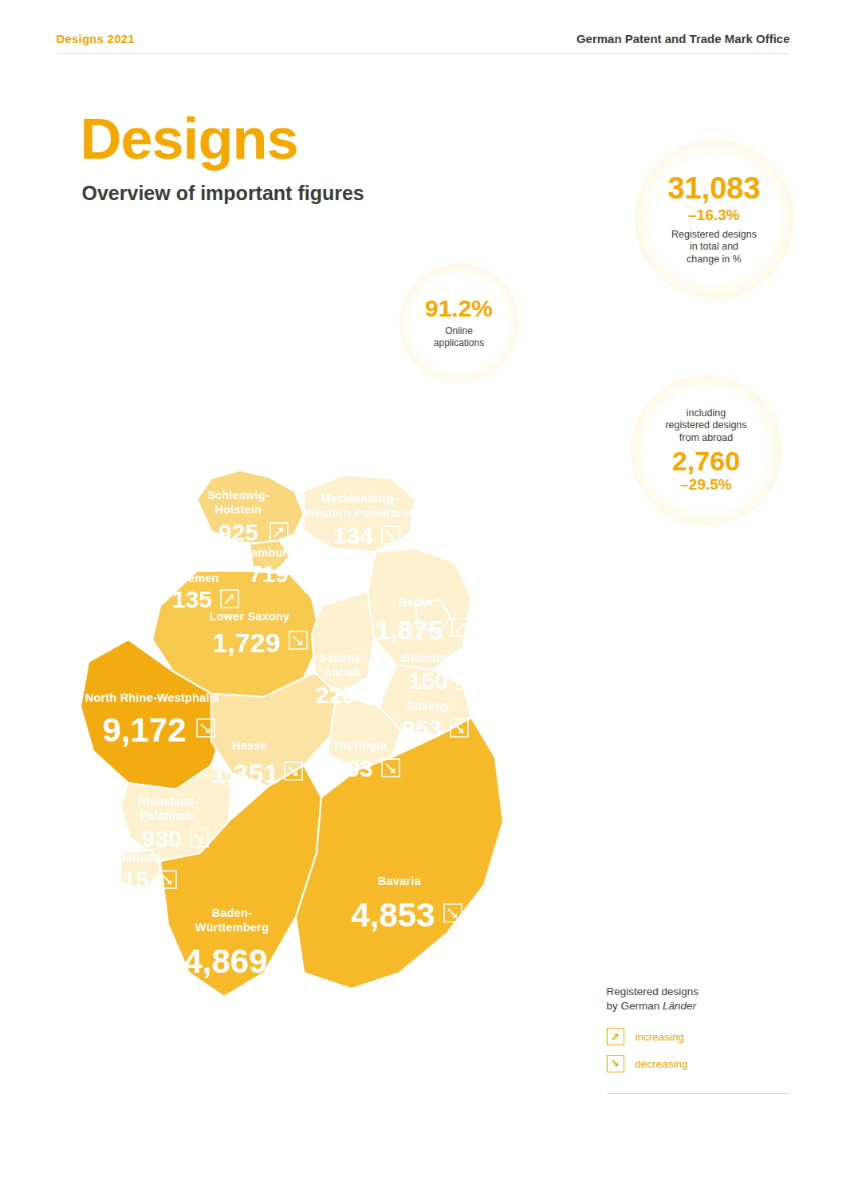Designs 2021
German Patent and Trade Mark Office
Designs
Overview of important figures
31,083
–16.3%
Registered designs
in total and
change in %
91.2%
Online
applications
including
registered designs
from abroad
2,760
–29.5%
Schleswig- Holstein 925 Hamburg 719 Mecklenburg- Western Pomerania 134 Bremen 135 Lower Saxony 1,729 Berlin 1,875 Brandenburg 150 Saxony- Anhalt 220 Saxony 953 North Rhine-Westphalia 9,172 Hesse 1,351 Thuringia 193 Rhineland- Palatinate 930 Saarland 115 Baden- Württemberg 4,869 Bavaria 4,853
Registered designs
by German Länder
increasing
decreasing